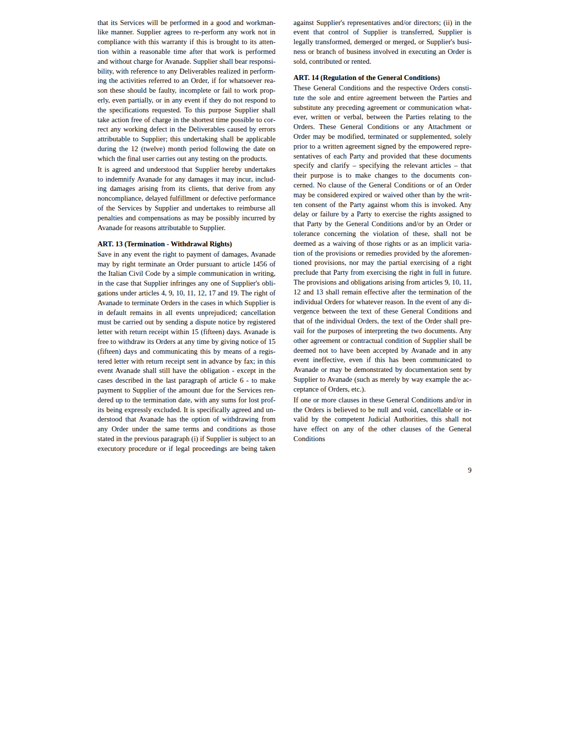that its Services will be performed in a good and workmanlike manner. Supplier agrees to re-perform any work not in compliance with this warranty if this is brought to its attention within a reasonable time after that work is performed and without charge for Avanade. Supplier shall bear responsibility, with reference to any Deliverables realized in performing the activities referred to an Order, if for whatsoever reason these should be faulty, incomplete or fail to work properly, even partially, or in any event if they do not respond to the specifications requested. To this purpose Supplier shall take action free of charge in the shortest time possible to correct any working defect in the Deliverables caused by errors attributable to Supplier; this undertaking shall be applicable during the 12 (twelve) month period following the date on which the final user carries out any testing on the products.
It is agreed and understood that Supplier hereby undertakes to indemnify Avanade for any damages it may incur, including damages arising from its clients, that derive from any noncompliance, delayed fulfillment or defective performance of the Services by Supplier and undertakes to reimburse all penalties and compensations as may be possibly incurred by Avanade for reasons attributable to Supplier.
ART. 13 (Termination - Withdrawal Rights)
Save in any event the right to payment of damages, Avanade may by right terminate an Order pursuant to article 1456 of the Italian Civil Code by a simple communication in writing, in the case that Supplier infringes any one of Supplier's obligations under articles 4, 9, 10, 11, 12, 17 and 19. The right of Avanade to terminate Orders in the cases in which Supplier is in default remains in all events unprejudiced; cancellation must be carried out by sending a dispute notice by registered letter with return receipt within 15 (fifteen) days. Avanade is free to withdraw its Orders at any time by giving notice of 15 (fifteen) days and communicating this by means of a registered letter with return receipt sent in advance by fax; in this event Avanade shall still have the obligation - except in the cases described in the last paragraph of article 6 - to make payment to Supplier of the amount due for the Services rendered up to the termination date, with any sums for lost profits being expressly excluded. It is specifically agreed and understood that Avanade has the option of withdrawing from any Order under the same terms and conditions as those stated in the previous paragraph (i) if Supplier is subject to an executory procedure or if legal proceedings are being taken against Supplier's representatives and/or directors; (ii) in the event that control of Supplier is transferred, Supplier is legally transformed, demerged or merged, or Supplier's business or branch of business involved in executing an Order is sold, contributed or rented.
ART. 14 (Regulation of the General Conditions)
These General Conditions and the respective Orders constitute the sole and entire agreement between the Parties and substitute any preceding agreement or communication whatever, written or verbal, between the Parties relating to the Orders. These General Conditions or any Attachment or Order may be modified, terminated or supplemented, solely prior to a written agreement signed by the empowered representatives of each Party and provided that these documents specify and clarify – specifying the relevant articles – that their purpose is to make changes to the documents concerned. No clause of the General Conditions or of an Order may be considered expired or waived other than by the written consent of the Party against whom this is invoked. Any delay or failure by a Party to exercise the rights assigned to that Party by the General Conditions and/or by an Order or tolerance concerning the violation of these, shall not be deemed as a waiving of those rights or as an implicit variation of the provisions or remedies provided by the aforementioned provisions, nor may the partial exercising of a right preclude that Party from exercising the right in full in future. The provisions and obligations arising from articles 9, 10, 11, 12 and 13 shall remain effective after the termination of the individual Orders for whatever reason. In the event of any divergence between the text of these General Conditions and that of the individual Orders, the text of the Order shall prevail for the purposes of interpreting the two documents. Any other agreement or contractual condition of Supplier shall be deemed not to have been accepted by Avanade and in any event ineffective, even if this has been communicated to Avanade or may be demonstrated by documentation sent by Supplier to Avanade (such as merely by way example the acceptance of Orders, etc.).
If one or more clauses in these General Conditions and/or in the Orders is believed to be null and void, cancellable or invalid by the competent Judicial Authorities, this shall not have effect on any of the other clauses of the General Conditions
9